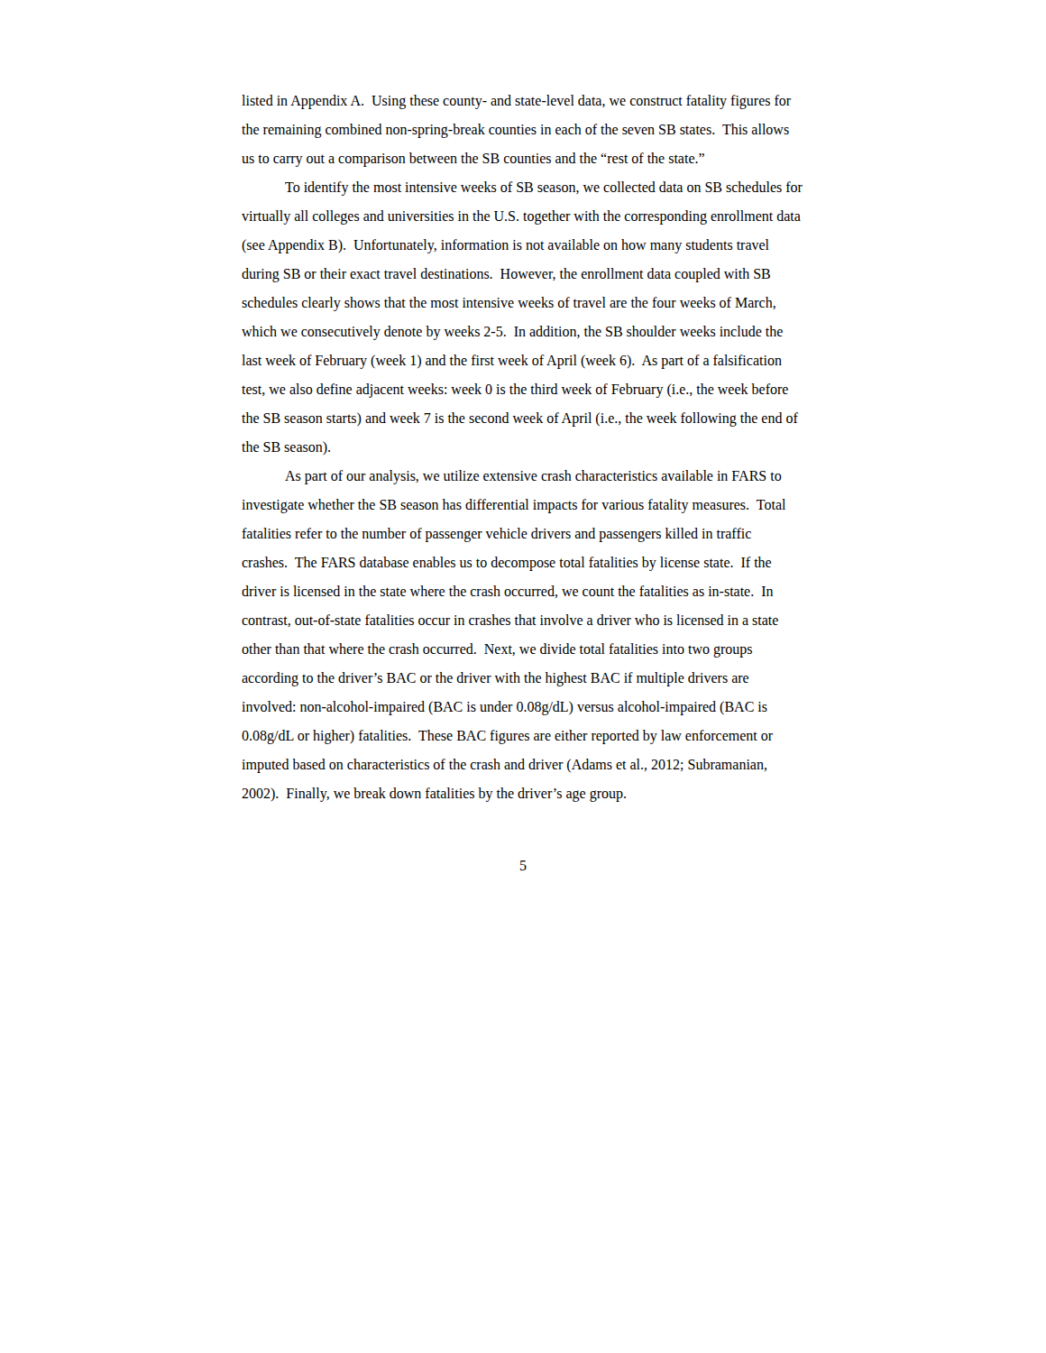listed in Appendix A. Using these county- and state-level data, we construct fatality figures for the remaining combined non-spring-break counties in each of the seven SB states. This allows us to carry out a comparison between the SB counties and the “rest of the state.”
To identify the most intensive weeks of SB season, we collected data on SB schedules for virtually all colleges and universities in the U.S. together with the corresponding enrollment data (see Appendix B). Unfortunately, information is not available on how many students travel during SB or their exact travel destinations. However, the enrollment data coupled with SB schedules clearly shows that the most intensive weeks of travel are the four weeks of March, which we consecutively denote by weeks 2-5. In addition, the SB shoulder weeks include the last week of February (week 1) and the first week of April (week 6). As part of a falsification test, we also define adjacent weeks: week 0 is the third week of February (i.e., the week before the SB season starts) and week 7 is the second week of April (i.e., the week following the end of the SB season).
As part of our analysis, we utilize extensive crash characteristics available in FARS to investigate whether the SB season has differential impacts for various fatality measures. Total fatalities refer to the number of passenger vehicle drivers and passengers killed in traffic crashes. The FARS database enables us to decompose total fatalities by license state. If the driver is licensed in the state where the crash occurred, we count the fatalities as in-state. In contrast, out-of-state fatalities occur in crashes that involve a driver who is licensed in a state other than that where the crash occurred. Next, we divide total fatalities into two groups according to the driver’s BAC or the driver with the highest BAC if multiple drivers are involved: non-alcohol-impaired (BAC is under 0.08g/dL) versus alcohol-impaired (BAC is 0.08g/dL or higher) fatalities. These BAC figures are either reported by law enforcement or imputed based on characteristics of the crash and driver (Adams et al., 2012; Subramanian, 2002). Finally, we break down fatalities by the driver’s age group.
5